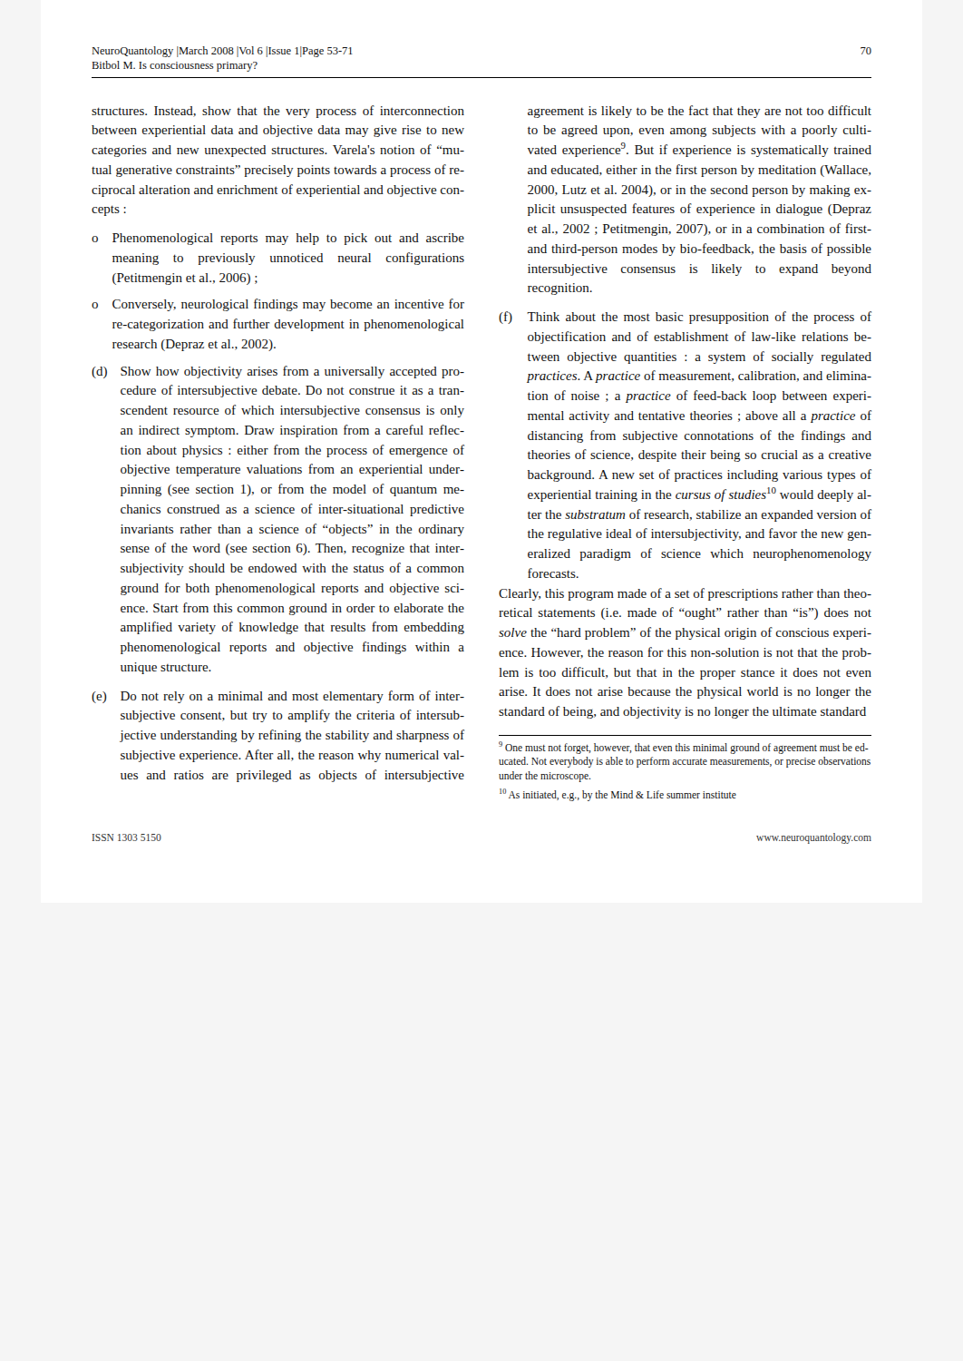NeuroQuantology |March 2008 |Vol 6 |Issue 1|Page 53-71
70
Bitbol M. Is consciousness primary?
structures. Instead, show that the very process of interconnection between experiential data and objective data may give rise to new categories and new unexpected structures. Varela's notion of “mutual generative constraints” precisely points towards a process of reciprocal alteration and enrichment of experiential and objective concepts :
o Phenomenological reports may help to pick out and ascribe meaning to previously unnoticed neural configurations (Petitmengin et al., 2006) ;
o Conversely, neurological findings may become an incentive for re-categorization and further development in phenomenological research (Depraz et al., 2002).
(d) Show how objectivity arises from a universally accepted procedure of intersubjective debate. Do not construe it as a transcendent resource of which intersubjective consensus is only an indirect symptom. Draw inspiration from a careful reflection about physics : either from the process of emergence of objective temperature valuations from an experiential underpinning (see section 1), or from the model of quantum mechanics construed as a science of inter-situational predictive invariants rather than a science of “objects” in the ordinary sense of the word (see section 6). Then, recognize that intersubjectivity should be endowed with the status of a common ground for both phenomenological reports and objective science. Start from this common ground in order to elaborate the amplified variety of knowledge that results from embedding phenomenological reports and objective findings within a unique structure.
(e) Do not rely on a minimal and most elementary form of intersubjective consent, but try to amplify the criteria of intersubjective understanding by refining the stability and sharpness of subjective experience. After all, the reason why numerical values and ratios are privileged as objects of intersubjective agreement is likely to be the fact that they are not too difficult to be agreed upon, even among subjects with a poorly cultivated experience9. But if experience is systematically trained and educated, either in the first person by meditation (Wallace, 2000, Lutz et al. 2004), or in the second person by making explicit unsuspected features of experience in dialogue (Depraz et al., 2002 ; Petitmengin, 2007), or in a combination of first- and third-person modes by bio-feedback, the basis of possible intersubjective consensus is likely to expand beyond recognition.
(f) Think about the most basic presupposition of the process of objectification and of establishment of law-like relations between objective quantities : a system of socially regulated practices. A practice of measurement, calibration, and elimination of noise ; a practice of feed-back loop between experimental activity and tentative theories ; above all a practice of distancing from subjective connotations of the findings and theories of science, despite their being so crucial as a creative background. A new set of practices including various types of experiential training in the cursus of studies10 would deeply alter the substratum of research, stabilize an expanded version of the regulative ideal of intersubjectivity, and favor the new generalized paradigm of science which neurophenomenology forecasts.
Clearly, this program made of a set of prescriptions rather than theoretical statements (i.e. made of “ought” rather than “is”) does not solve the “hard problem” of the physical origin of conscious experience. However, the reason for this non-solution is not that the problem is too difficult, but that in the proper stance it does not even arise. It does not arise because the physical world is no longer the standard of being, and objectivity is no longer the ultimate standard
9 One must not forget, however, that even this minimal ground of agreement must be educated. Not everybody is able to perform accurate measurements, or precise observations under the microscope.
10 As initiated, e.g., by the Mind & Life summer institute
ISSN 1303 5150
www.neuroquantology.com